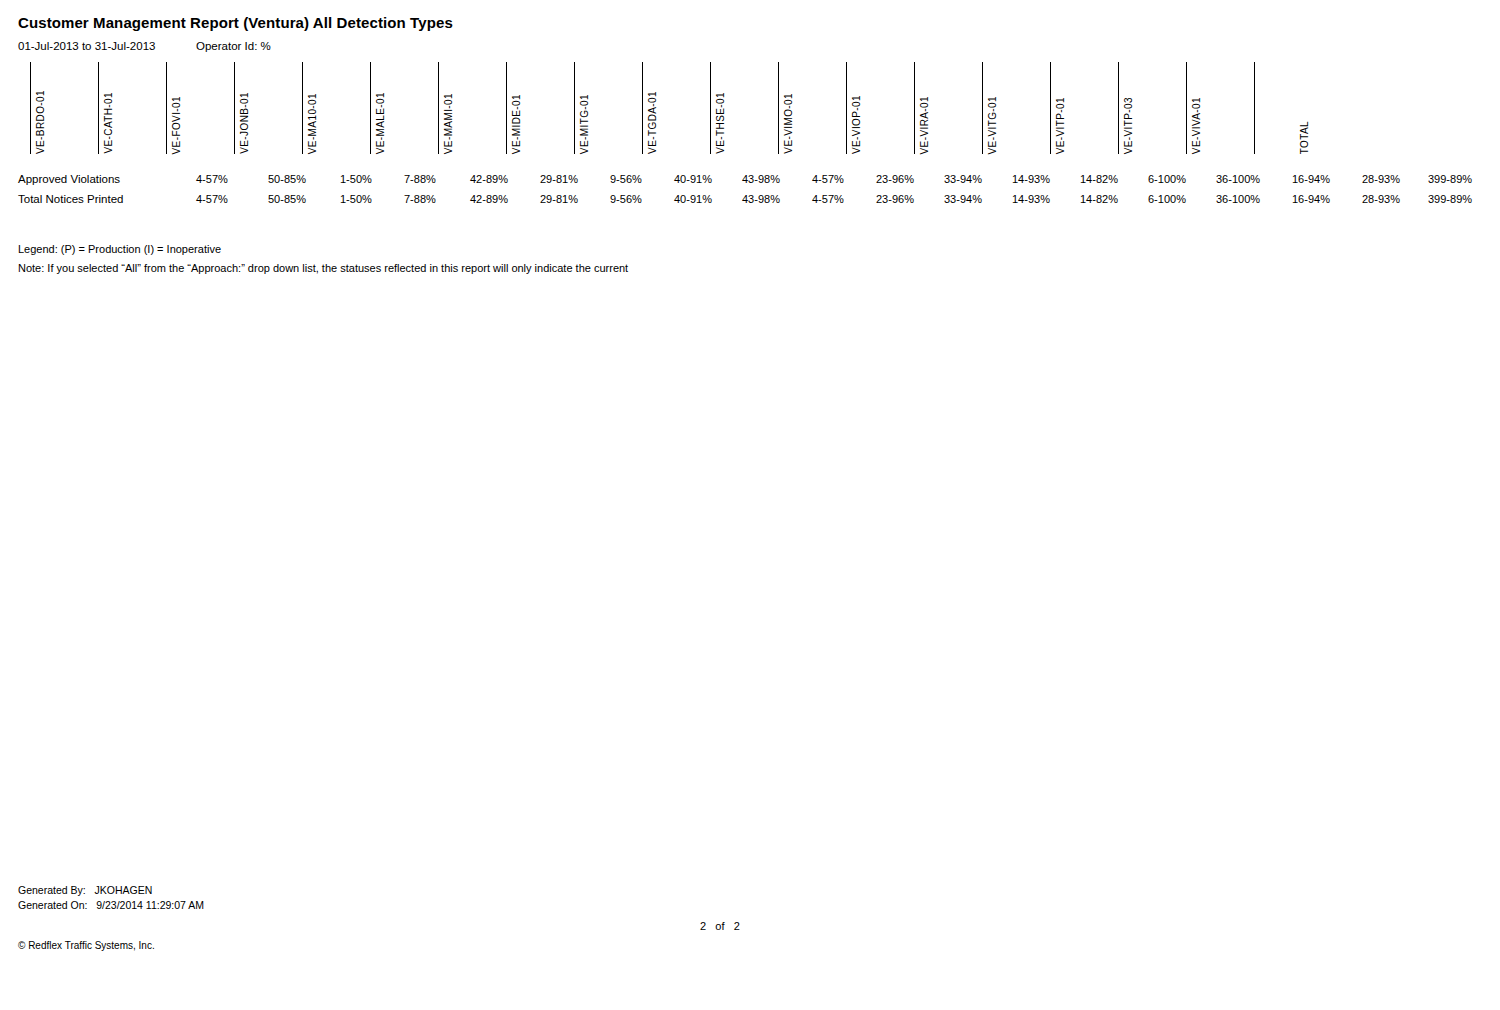Customer Management Report (Ventura) All Detection Types
01-Jul-2013 to 31-Jul-2013
Operator Id: %
VE-BRDO-01 VE-CATH-01 VE-FOVI-01 VE-JONB-01 VE-MA10-01 VE-MALE-01 VE-MAMI-01 VE-MIDE-01 VE-MITG-01 VE-TGDA-01 VE-THSE-01 VE-VIMO-01 VE-VIOP-01 VE-VIRA-01 VE-VITG-01 VE-VITP-01 VE-VITP-03 VE-VIVA-01 TOTAL
Approved Violations 4-57% 50-85% 1-50% 7-88% 42-89% 29-81% 9-56% 40-91% 43-98% 4-57% 23-96% 33-94% 14-93% 14-82% 6-100% 36-100% 16-94% 28-93% 399-89%
Total Notices Printed 4-57% 50-85% 1-50% 7-88% 42-89% 29-81% 9-56% 40-91% 43-98% 4-57% 23-96% 33-94% 14-93% 14-82% 6-100% 36-100% 16-94% 28-93% 399-89%
Legend: (P) = Production (I) = Inoperative
Note: If you selected “All” from the “Approach:” drop down list, the statuses reflected in this report will only indicate the current
Generated By: JKOHAGEN
Generated On: 9/23/2014 11:29:07 AM
2 of 2
© Redflex Traffic Systems, Inc.